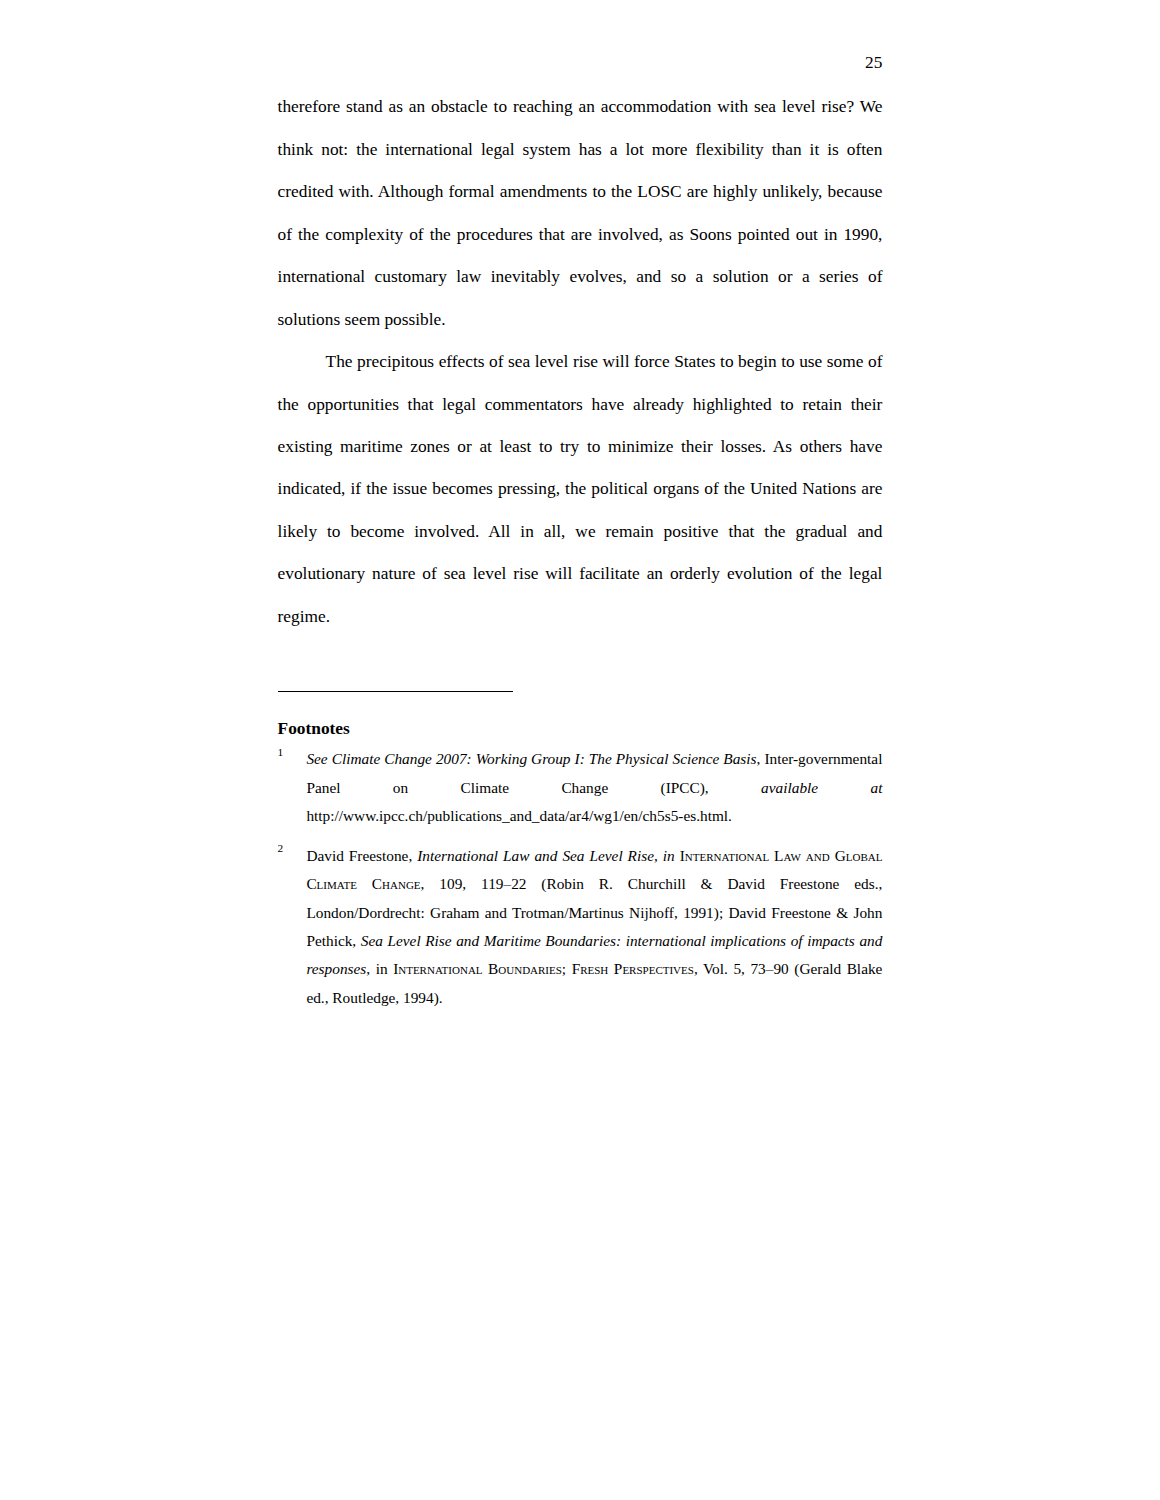25
therefore stand as an obstacle to reaching an accommodation with sea level rise? We think not: the international legal system has a lot more flexibility than it is often credited with. Although formal amendments to the LOSC are highly unlikely, because of the complexity of the procedures that are involved, as Soons pointed out in 1990, international customary law inevitably evolves, and so a solution or a series of solutions seem possible.
The precipitous effects of sea level rise will force States to begin to use some of the opportunities that legal commentators have already highlighted to retain their existing maritime zones or at least to try to minimize their losses. As others have indicated, if the issue becomes pressing, the political organs of the United Nations are likely to become involved. All in all, we remain positive that the gradual and evolutionary nature of sea level rise will facilitate an orderly evolution of the legal regime.
Footnotes
1 See Climate Change 2007: Working Group I: The Physical Science Basis, Inter-governmental Panel on Climate Change (IPCC), available at http://www.ipcc.ch/publications_and_data/ar4/wg1/en/ch5s5-es.html.
2 David Freestone, International Law and Sea Level Rise, in International Law and Global Climate Change, 109, 119–22 (Robin R. Churchill & David Freestone eds., London/Dordrecht: Graham and Trotman/Martinus Nijhoff, 1991); David Freestone & John Pethick, Sea Level Rise and Maritime Boundaries: international implications of impacts and responses, in International Boundaries; Fresh Perspectives, Vol. 5, 73–90 (Gerald Blake ed., Routledge, 1994).